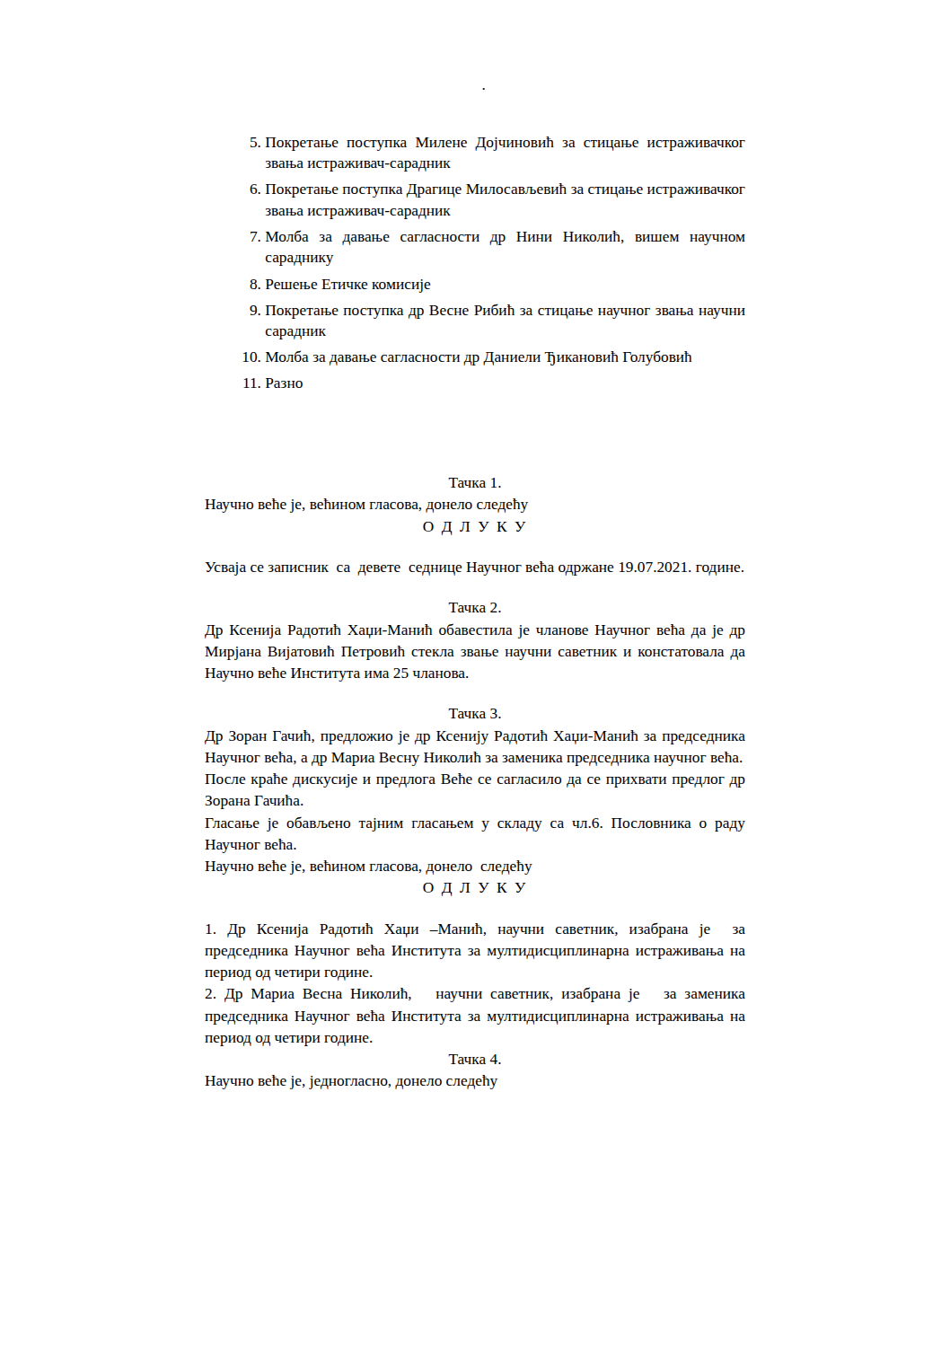.
Покретање поступка Милене Дојчиновић за стицање истраживачког звања истраживач-сарадник
Покретање поступка Драгице Милосављевић за стицање истраживачког звања истраживач-сарадник
Молба за давање саглaсности др Нини Николић, вишем научном сараднику
Решење Етичке комисије
Покретање поступка др Весне Рибић за стицање научног звања научни сарадник
Молба за давање саглaсности др Даниели Ђикановић Голубовић
Разно
Тачка 1.
Научно веће је, већином гласова, донело следећу
О Д Л У К У
Усваја се записник са девете седнице Научног већа одржане 19.07.2021. године.
Тачка 2.
Др Ксенија Радотић Хаџи-Манић обавестила је чланове Научног већа да је др Мирјана Вијатовић Петровић стекла звање научни саветник и констатовала да Научно веће Института има 25 чланова.
Тачка 3.
Др Зоран Гачић, предложио је др Ксенију Радотић Хаџи-Манић за председника Научног већа, а др Мариа Весну Николић за заменика председника научног већа.
После краће дискусије и предлога Веће се сагласило да се прихвати предлог др Зорана Гачића.
Гласање је обављено тајним гласањем у складу са чл.6. Пословника о раду Научног већа.
Научно веће је, већином гласова, донело следећу
О Д Л У К У
1. Др Ксенија Радотић Хаџи –Манић, научни саветник, изабрана је за председника Научног већа Института за мултидисциплинарна истраживања на период од четири године.
2. Др Мариа Весна Николић, научни саветник, изабрана је за заменика председника Научног већа Института за мултидисциплинарна истраживања на период од четири године.
Тачка 4.
Научно веће је, једногласно, донело следећу